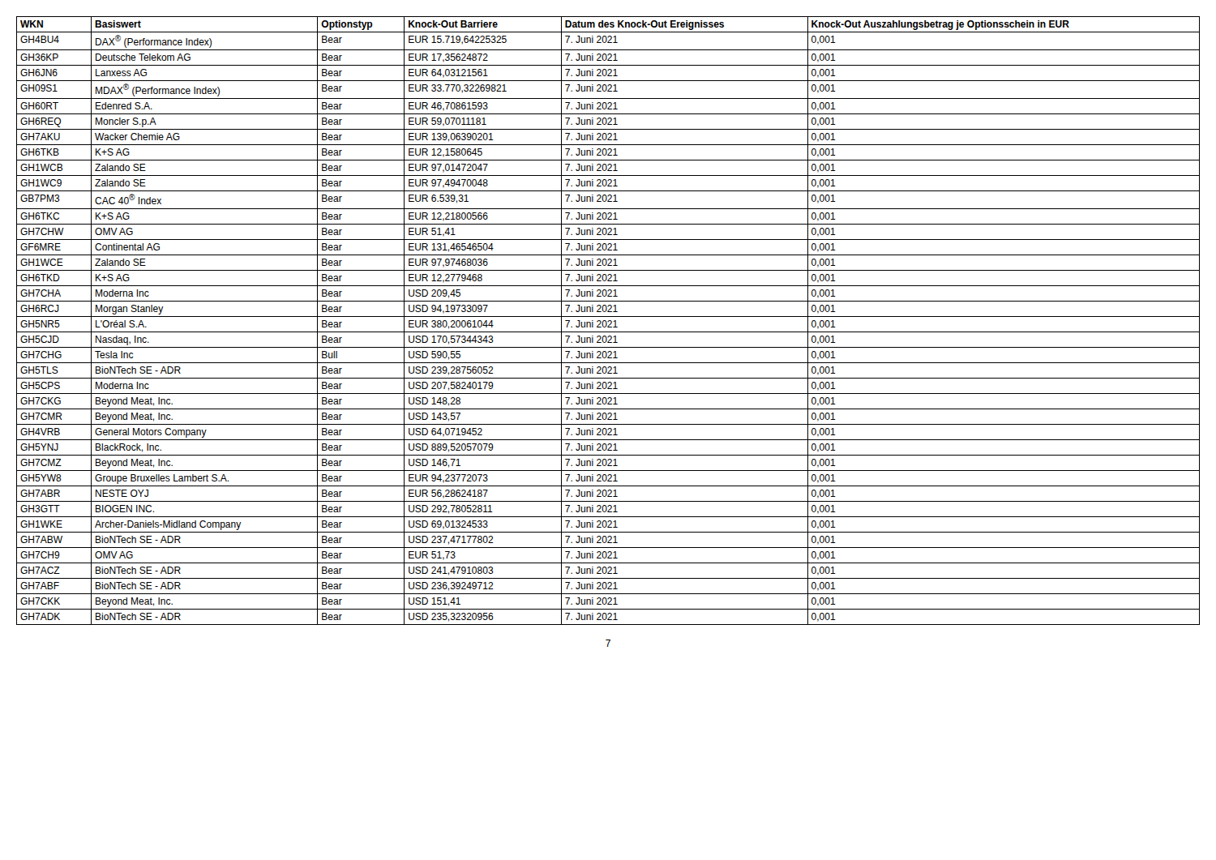| WKN | Basiswert | Optionstyp | Knock-Out Barriere | Datum des Knock-Out Ereignisses | Knock-Out Auszahlungsbetrag je Optionsschein in EUR |
| --- | --- | --- | --- | --- | --- |
| GH4BU4 | DAX ® (Performance Index) | Bear | EUR 15.719,64225325 | 7. Juni 2021 | 0,001 |
| GH36KP | Deutsche Telekom AG | Bear | EUR 17,35624872 | 7. Juni 2021 | 0,001 |
| GH6JN6 | Lanxess AG | Bear | EUR 64,03121561 | 7. Juni 2021 | 0,001 |
| GH09S1 | MDAX ® (Performance Index) | Bear | EUR 33.770,32269821 | 7. Juni 2021 | 0,001 |
| GH60RT | Edenred S.A. | Bear | EUR 46,70861593 | 7. Juni 2021 | 0,001 |
| GH6REQ | Moncler S.p.A | Bear | EUR 59,07011181 | 7. Juni 2021 | 0,001 |
| GH7AKU | Wacker Chemie AG | Bear | EUR 139,06390201 | 7. Juni 2021 | 0,001 |
| GH6TKB | K+S AG | Bear | EUR 12,1580645 | 7. Juni 2021 | 0,001 |
| GH1WCB | Zalando SE | Bear | EUR 97,01472047 | 7. Juni 2021 | 0,001 |
| GH1WC9 | Zalando SE | Bear | EUR 97,49470048 | 7. Juni 2021 | 0,001 |
| GB7PM3 | CAC 40 ® Index | Bear | EUR 6.539,31 | 7. Juni 2021 | 0,001 |
| GH6TKC | K+S AG | Bear | EUR 12,21800566 | 7. Juni 2021 | 0,001 |
| GH7CHW | OMV AG | Bear | EUR 51,41 | 7. Juni 2021 | 0,001 |
| GF6MRE | Continental AG | Bear | EUR 131,46546504 | 7. Juni 2021 | 0,001 |
| GH1WCE | Zalando SE | Bear | EUR 97,97468036 | 7. Juni 2021 | 0,001 |
| GH6TKD | K+S AG | Bear | EUR 12,2779468 | 7. Juni 2021 | 0,001 |
| GH7CHA | Moderna Inc | Bear | USD 209,45 | 7. Juni 2021 | 0,001 |
| GH6RCJ | Morgan Stanley | Bear | USD 94,19733097 | 7. Juni 2021 | 0,001 |
| GH5NR5 | L'Oréal S.A. | Bear | EUR 380,20061044 | 7. Juni 2021 | 0,001 |
| GH5CJD | Nasdaq, Inc. | Bear | USD 170,57344343 | 7. Juni 2021 | 0,001 |
| GH7CHG | Tesla Inc | Bull | USD 590,55 | 7. Juni 2021 | 0,001 |
| GH5TLS | BioNTech SE - ADR | Bear | USD 239,28756052 | 7. Juni 2021 | 0,001 |
| GH5CPS | Moderna Inc | Bear | USD 207,58240179 | 7. Juni 2021 | 0,001 |
| GH7CKG | Beyond Meat, Inc. | Bear | USD 148,28 | 7. Juni 2021 | 0,001 |
| GH7CMR | Beyond Meat, Inc. | Bear | USD 143,57 | 7. Juni 2021 | 0,001 |
| GH4VRB | General Motors Company | Bear | USD 64,0719452 | 7. Juni 2021 | 0,001 |
| GH5YNJ | BlackRock, Inc. | Bear | USD 889,52057079 | 7. Juni 2021 | 0,001 |
| GH7CMZ | Beyond Meat, Inc. | Bear | USD 146,71 | 7. Juni 2021 | 0,001 |
| GH5YW8 | Groupe Bruxelles Lambert S.A. | Bear | EUR 94,23772073 | 7. Juni 2021 | 0,001 |
| GH7ABR | NESTE OYJ | Bear | EUR 56,28624187 | 7. Juni 2021 | 0,001 |
| GH3GTT | BIOGEN INC. | Bear | USD 292,78052811 | 7. Juni 2021 | 0,001 |
| GH1WKE | Archer-Daniels-Midland Company | Bear | USD 69,01324533 | 7. Juni 2021 | 0,001 |
| GH7ABW | BioNTech SE - ADR | Bear | USD 237,47177802 | 7. Juni 2021 | 0,001 |
| GH7CH9 | OMV AG | Bear | EUR 51,73 | 7. Juni 2021 | 0,001 |
| GH7ACZ | BioNTech SE - ADR | Bear | USD 241,47910803 | 7. Juni 2021 | 0,001 |
| GH7ABF | BioNTech SE - ADR | Bear | USD 236,39249712 | 7. Juni 2021 | 0,001 |
| GH7CKK | Beyond Meat, Inc. | Bear | USD 151,41 | 7. Juni 2021 | 0,001 |
| GH7ADK | BioNTech SE - ADR | Bear | USD 235,32320956 | 7. Juni 2021 | 0,001 |
7